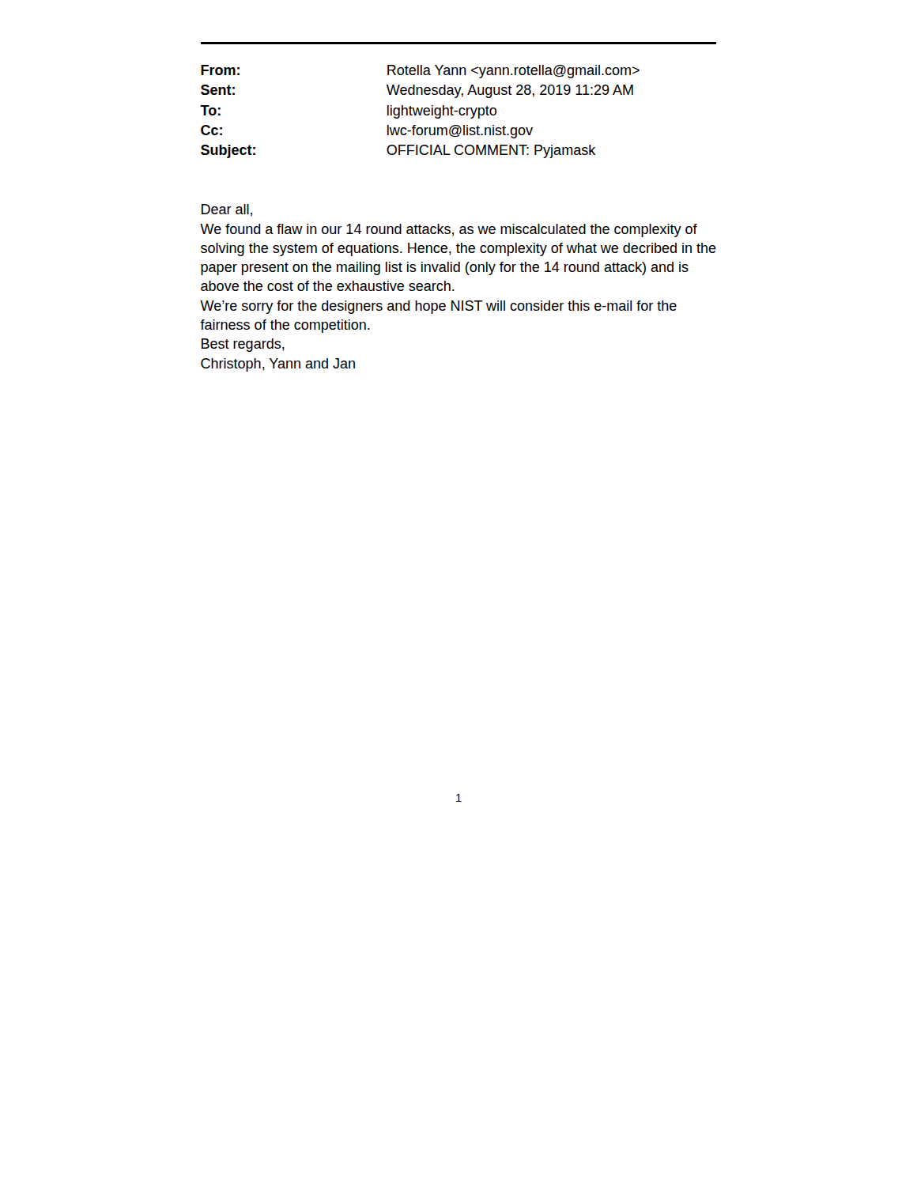| From: | Rotella Yann <yann.rotella@gmail.com> |
| Sent: | Wednesday, August 28, 2019 11:29 AM |
| To: | lightweight-crypto |
| Cc: | lwc-forum@list.nist.gov |
| Subject: | OFFICIAL COMMENT: Pyjamask |
Dear all,
We found a flaw in our 14 round attacks, as we miscalculated the complexity of solving the system of equations. Hence, the complexity of what we decribed in the paper present on the mailing list is invalid (only for the 14 round attack) and is above the cost of the exhaustive search.
We’re sorry for the designers and hope NIST will consider this e-mail for the fairness of the competition.
Best regards,
Christoph, Yann and Jan
1